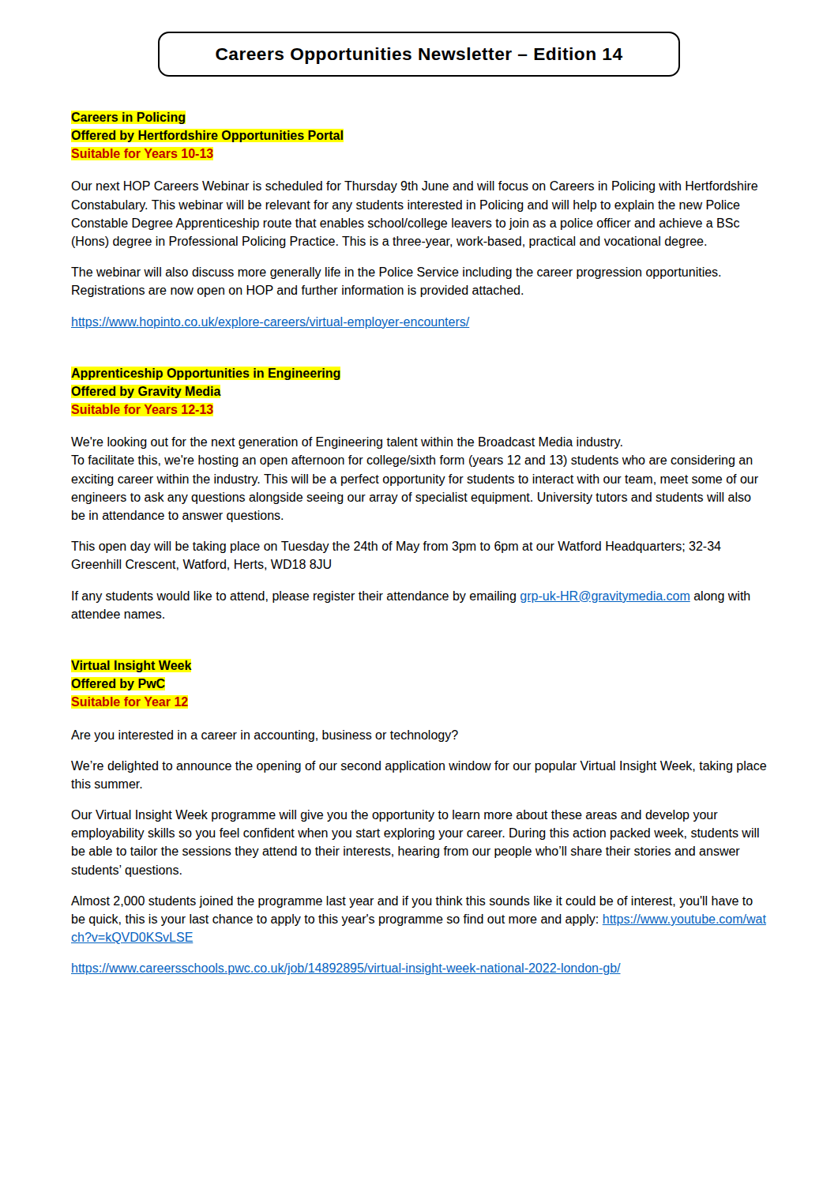Careers Opportunities Newsletter – Edition 14
Careers in Policing
Offered by Hertfordshire Opportunities Portal
Suitable for Years 10-13
Our next HOP Careers Webinar is scheduled for Thursday 9th June and will focus on Careers in Policing with Hertfordshire Constabulary. This webinar will be relevant for any students interested in Policing and will help to explain the new Police Constable Degree Apprenticeship route that enables school/college leavers to join as a police officer and achieve a BSc (Hons) degree in Professional Policing Practice. This is a three-year, work-based, practical and vocational degree.
The webinar will also discuss more generally life in the Police Service including the career progression opportunities. Registrations are now open on HOP and further information is provided attached.
https://www.hopinto.co.uk/explore-careers/virtual-employer-encounters/
Apprenticeship Opportunities in Engineering
Offered by Gravity Media
Suitable for Years 12-13
We're looking out for the next generation of Engineering talent within the Broadcast Media industry.
To facilitate this, we're hosting an open afternoon for college/sixth form (years 12 and 13) students who are considering an exciting career within the industry. This will be a perfect opportunity for students to interact with our team, meet some of our engineers to ask any questions alongside seeing our array of specialist equipment. University tutors and students will also be in attendance to answer questions.
This open day will be taking place on Tuesday the 24th of May from 3pm to 6pm at our Watford Headquarters; 32-34 Greenhill Crescent, Watford, Herts, WD18 8JU
If any students would like to attend, please register their attendance by emailing grp-uk-HR@gravitymedia.com along with attendee names.
Virtual Insight Week
Offered by PwC
Suitable for Year 12
Are you interested in a career in accounting, business or technology?
We’re delighted to announce the opening of our second application window for our popular Virtual Insight Week, taking place this summer.
Our Virtual Insight Week programme will give you the opportunity to learn more about these areas and develop your employability skills so you feel confident when you start exploring your career. During this action packed week, students will be able to tailor the sessions they attend to their interests, hearing from our people who’ll share their stories and answer students’ questions.
Almost 2,000 students joined the programme last year and if you think this sounds like it could be of interest, you'll have to be quick, this is your last chance to apply to this year's programme so find out more and apply: https://www.youtube.com/watch?v=kQVD0KSvLSE
https://www.careersschools.pwc.co.uk/job/14892895/virtual-insight-week-national-2022-london-gb/